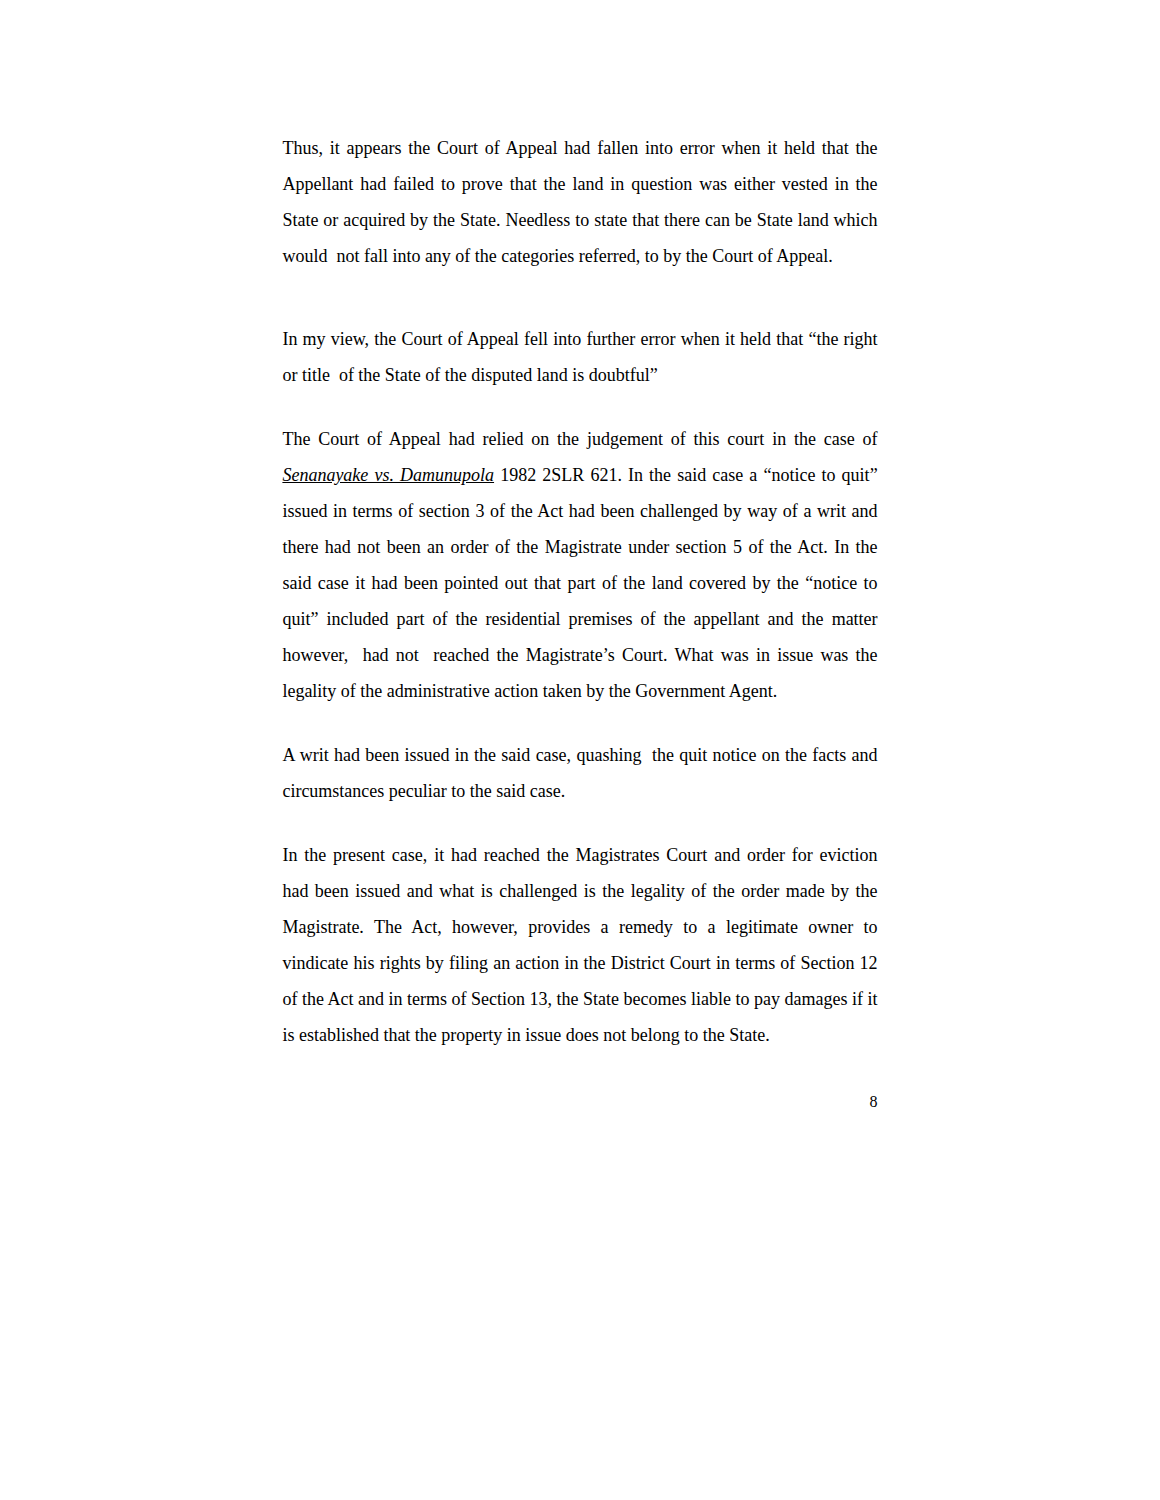Thus, it appears the Court of Appeal had fallen into error when it held that the Appellant had failed to prove that the land in question was either vested in the State or acquired by the State. Needless to state that there can be State land which would not fall into any of the categories referred, to by the Court of Appeal.
In my view, the Court of Appeal fell into further error when it held that “the right or title of the State of the disputed land is doubtful”
The Court of Appeal had relied on the judgement of this court in the case of Senanayake vs. Damunupola 1982 2SLR 621. In the said case a “notice to quit” issued in terms of section 3 of the Act had been challenged by way of a writ and there had not been an order of the Magistrate under section 5 of the Act. In the said case it had been pointed out that part of the land covered by the “notice to quit” included part of the residential premises of the appellant and the matter however, had not reached the Magistrate’s Court. What was in issue was the legality of the administrative action taken by the Government Agent.
A writ had been issued in the said case, quashing the quit notice on the facts and circumstances peculiar to the said case.
In the present case, it had reached the Magistrates Court and order for eviction had been issued and what is challenged is the legality of the order made by the Magistrate. The Act, however, provides a remedy to a legitimate owner to vindicate his rights by filing an action in the District Court in terms of Section 12 of the Act and in terms of Section 13, the State becomes liable to pay damages if it is established that the property in issue does not belong to the State.
8